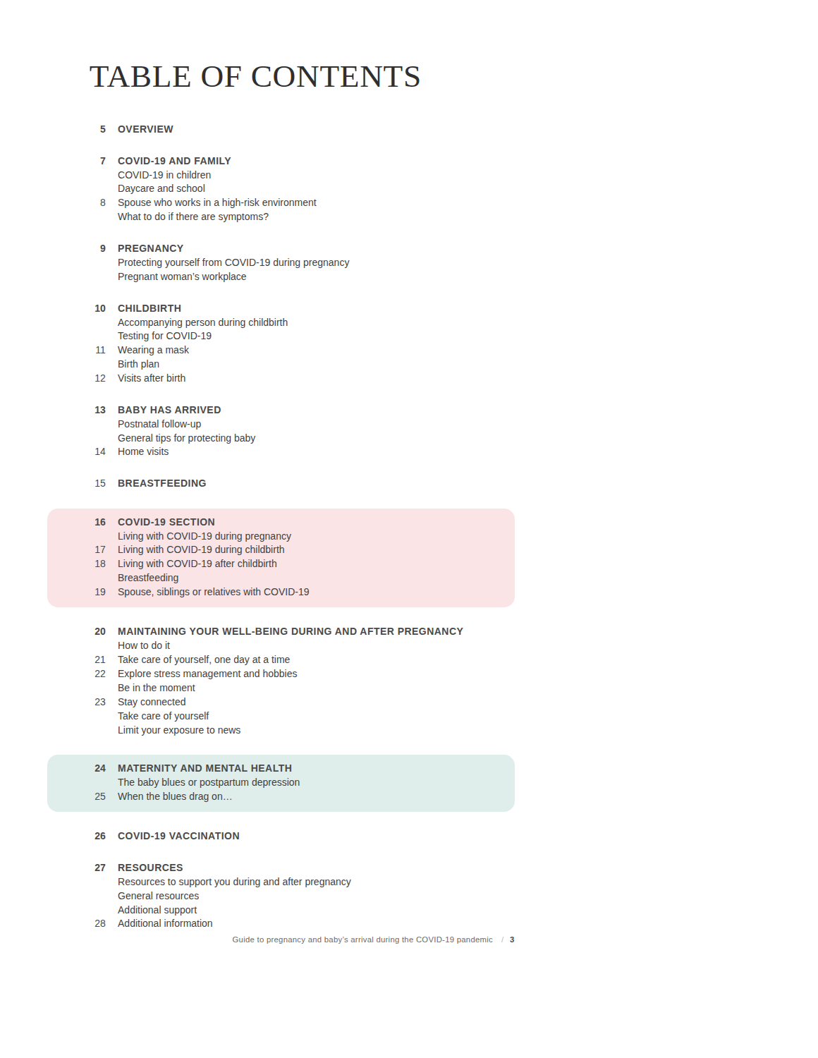TABLE OF CONTENTS
5 Overview
7 COVID-19 and family
COVID-19 in children
Daycare and school
8 Spouse who works in a high-risk environment
What to do if there are symptoms?
9 Pregnancy
Protecting yourself from COVID-19 during pregnancy
Pregnant woman’s workplace
10 Childbirth
Accompanying person during childbirth
Testing for COVID-19
11 Wearing a mask
Birth plan
12 Visits after birth
13 Baby has arrived
Postnatal follow-up
General tips for protecting baby
14 Home visits
15 Breastfeeding
16 COVID-19 section
Living with COVID-19 during pregnancy
17 Living with COVID-19 during childbirth
18 Living with COVID-19 after childbirth
Breastfeeding
19 Spouse, siblings or relatives with COVID-19
20 Maintaining your well-being during and after pregnancy
How to do it
21 Take care of yourself, one day at a time
22 Explore stress management and hobbies
Be in the moment
23 Stay connected
Take care of yourself
Limit your exposure to news
24 Maternity and mental health
The baby blues or postpartum depression
25 When the blues drag on…
26 COVID-19 vaccination
27 Resources
Resources to support you during and after pregnancy
General resources
Additional support
28 Additional information
Guide to pregnancy and baby’s arrival during the COVID-19 pandemic /3